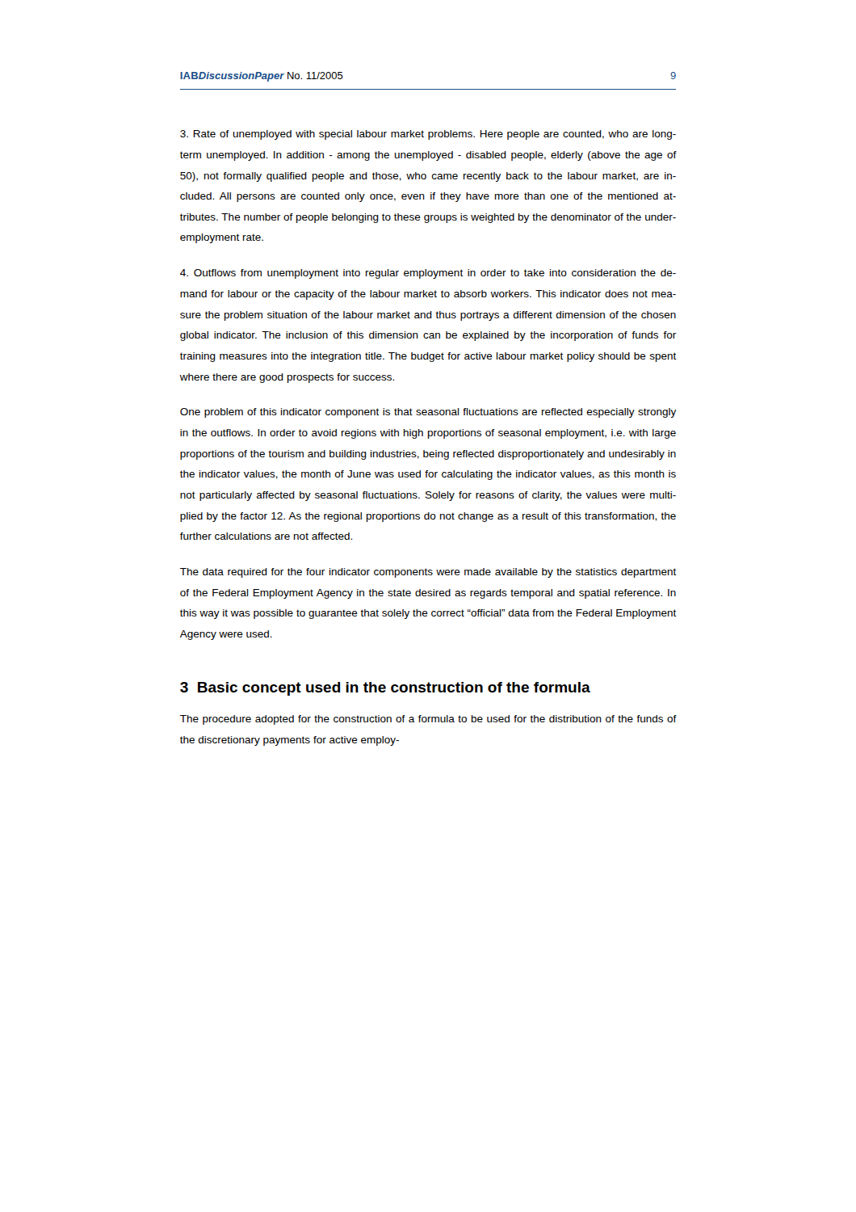IAB DiscussionPaper No. 11/2005
9
3. Rate of unemployed with special labour market problems. Here people are counted, who are long-term unemployed. In addition - among the unemployed - disabled people, elderly (above the age of 50), not formally qualified people and those, who came recently back to the labour market, are included. All persons are counted only once, even if they have more than one of the mentioned attributes. The number of people belonging to these groups is weighted by the denominator of the underemployment rate.
4. Outflows from unemployment into regular employment in order to take into consideration the demand for labour or the capacity of the labour market to absorb workers. This indicator does not measure the problem situation of the labour market and thus portrays a different dimension of the chosen global indicator. The inclusion of this dimension can be explained by the incorporation of funds for training measures into the integration title. The budget for active labour market policy should be spent where there are good prospects for success.
One problem of this indicator component is that seasonal fluctuations are reflected especially strongly in the outflows. In order to avoid regions with high proportions of seasonal employment, i.e. with large proportions of the tourism and building industries, being reflected disproportionately and undesirably in the indicator values, the month of June was used for calculating the indicator values, as this month is not particularly affected by seasonal fluctuations. Solely for reasons of clarity, the values were multiplied by the factor 12. As the regional proportions do not change as a result of this transformation, the further calculations are not affected.
The data required for the four indicator components were made available by the statistics department of the Federal Employment Agency in the state desired as regards temporal and spatial reference. In this way it was possible to guarantee that solely the correct “official” data from the Federal Employment Agency were used.
3 Basic concept used in the construction of the formula
The procedure adopted for the construction of a formula to be used for the distribution of the funds of the discretionary payments for active employ-